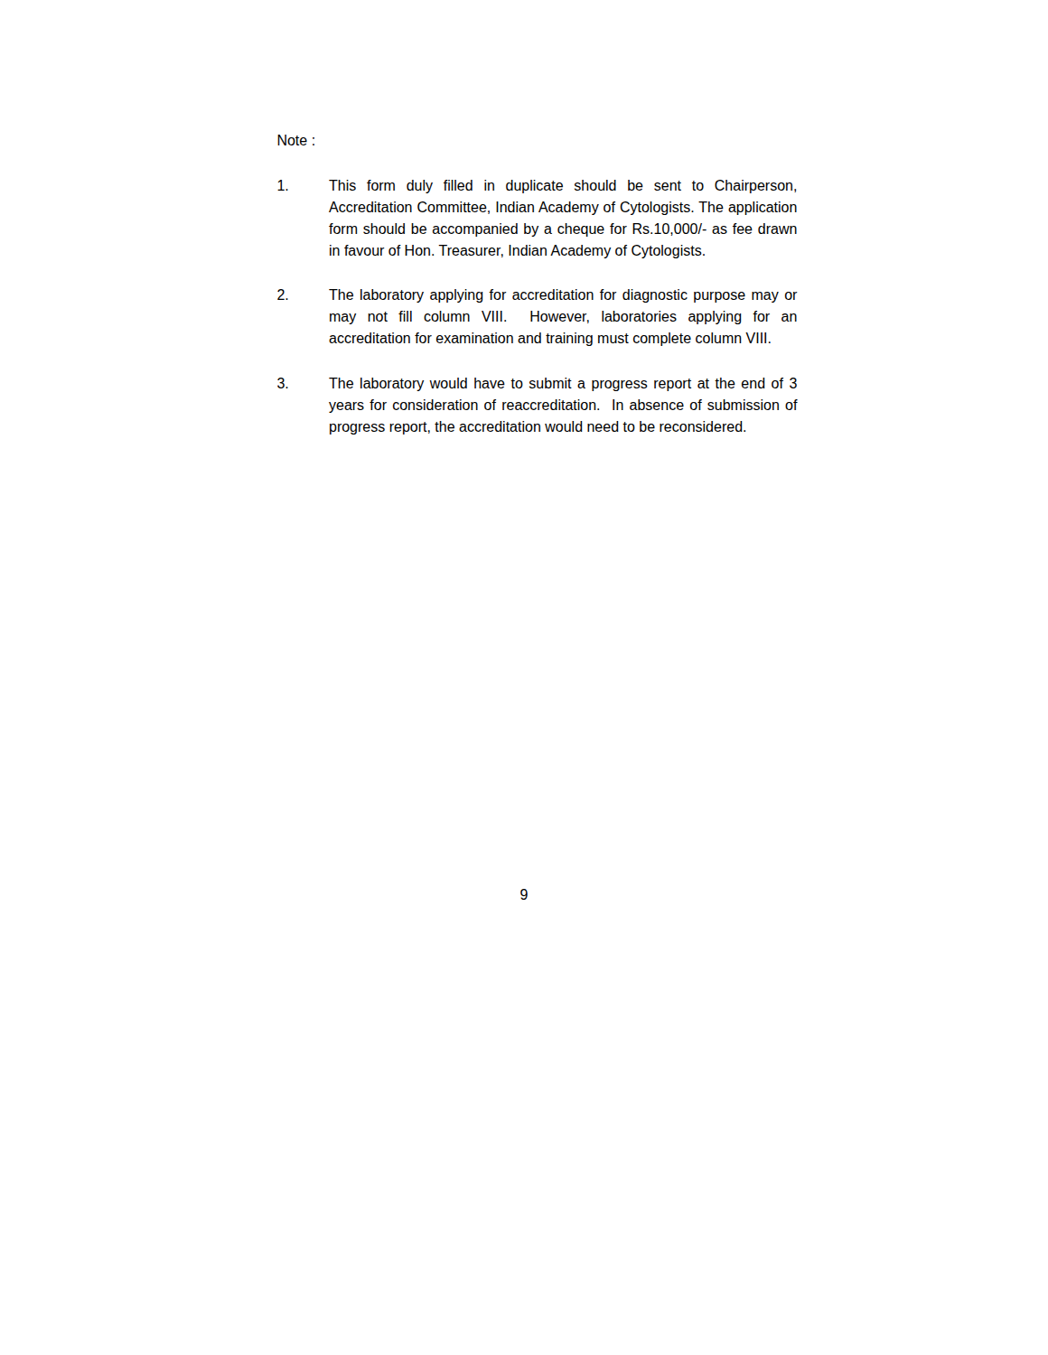Note :
1. This form duly filled in duplicate should be sent to Chairperson, Accreditation Committee, Indian Academy of Cytologists. The application form should be accompanied by a cheque for Rs.10,000/- as fee drawn in favour of Hon. Treasurer, Indian Academy of Cytologists.
2. The laboratory applying for accreditation for diagnostic purpose may or may not fill column VIII. However, laboratories applying for an accreditation for examination and training must complete column VIII.
3. The laboratory would have to submit a progress report at the end of 3 years for consideration of reaccreditation. In absence of submission of progress report, the accreditation would need to be reconsidered.
9